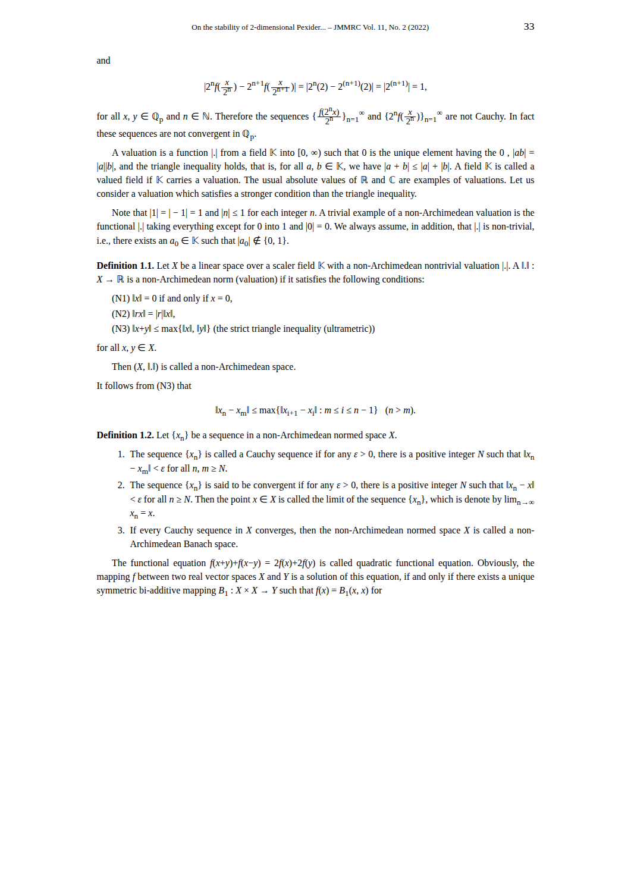On the stability of 2-dimensional Pexider... – JMMRC Vol. 11, No. 2 (2022) 33
and
|2nf(x 2n) − 2n+1f(x 2n+1)| = |2n(2) − 2(n+1)(2)| = |2(n+1)| = 1,
for all x, y ∈ ℚp and n ∈ ℕ. Therefore the sequences {f(2nx) 2n}n=1∞ and {2nf(x 2n)}n=1∞ are not Cauchy. In fact these sequences are not convergent in ℚp.
A valuation is a function |.| from a field 𝕂 into [0, ∞) such that 0 is the unique element having the 0 , |ab| = |a||b|, and the triangle inequality holds, that is, for all a, b ∈ 𝕂, we have |a + b| ≤ |a| + |b|. A field 𝕂 is called a valued field if 𝕂 carries a valuation. The usual absolute values of ℝ and ℂ are examples of valuations. Let us consider a valuation which satisfies a stronger condition than the triangle inequality.
Note that |1| = | − 1| = 1 and |n| ≤ 1 for each integer n. A trivial example of a non-Archimedean valuation is the functional |.| taking everything except for 0 into 1 and |0| = 0. We always assume, in addition, that |.| is non-trivial, i.e., there exists an a0 ∈ 𝕂 such that |a0| ∉ {0, 1}.
Definition 1.1. Let X be a linear space over a scaler field 𝕂 with a non-Archimedean nontrivial valuation |.|. A ‖.‖ : X → ℝ is a non-Archimedean norm (valuation) if it satisfies the following conditions:
(N1) ‖x‖ = 0 if and only if x = 0,
(N2) ‖rx‖ = |r|‖x‖,
(N3) ‖x+y‖ ≤ max{‖x‖, ‖y‖} (the strict triangle inequality (ultrametric))
for all x, y ∈ X.
Then (X, ‖.‖) is called a non-Archimedean space.
It follows from (N3) that
‖xn − xm‖ ≤ max{‖xi+1 − xi‖ : m ≤ i ≤ n − 1} (n > m).
Definition 1.2. Let {xn} be a sequence in a non-Archimedean normed space X.
The sequence {xn} is called a Cauchy sequence if for any ε > 0, there is a positive integer N such that ‖xn − xm‖ < ε for all n, m ≥ N.
The sequence {xn} is said to be convergent if for any ε > 0, there is a positive integer N such that ‖xn − x‖ < ε for all n ≥ N. Then the point x ∈ X is called the limit of the sequence {xn}, which is denote by limn→∞ xn = x.
If every Cauchy sequence in X converges, then the non-Archimedean normed space X is called a non-Archimedean Banach space.
The functional equation f(x+y)+f(x−y) = 2f(x)+2f(y) is called quadratic functional equation. Obviously, the mapping f between two real vector spaces X and Y is a solution of this equation, if and only if there exists a unique symmetric bi-additive mapping B1 : X × X → Y such that f(x) = B1(x, x) for